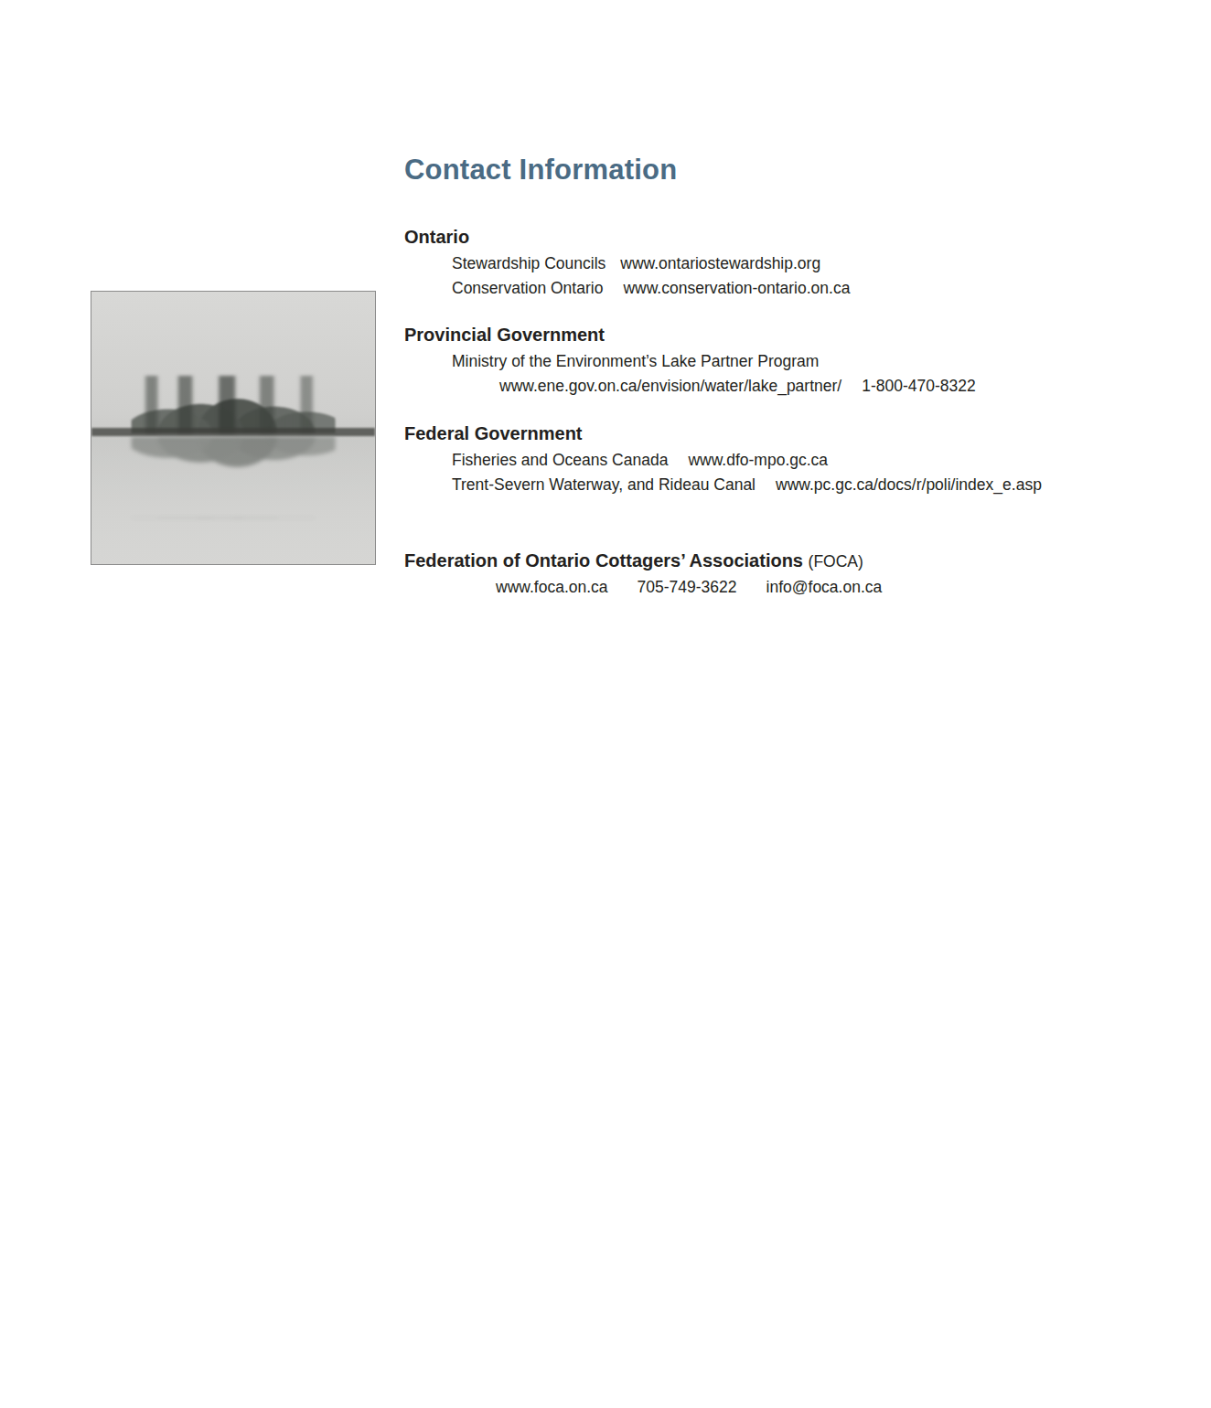Contact Information
Ontario
Stewardship Councils www.ontariostewardship.org
Conservation Ontario www.conservation-ontario.on.ca
Provincial Government
Ministry of the Environment’s Lake Partner Program
www.ene.gov.on.ca/envision/water/lake_partner/ 1-800-470-8322
Federal Government
Fisheries and Oceans Canada www.dfo-mpo.gc.ca
Trent-Severn Waterway, and Rideau Canal www.pc.gc.ca/docs/r/poli/index_e.asp
Federation of Ontario Cottagers’ Associations (FOCA)
www.foca.on.ca 705-749-3622 info@foca.on.ca